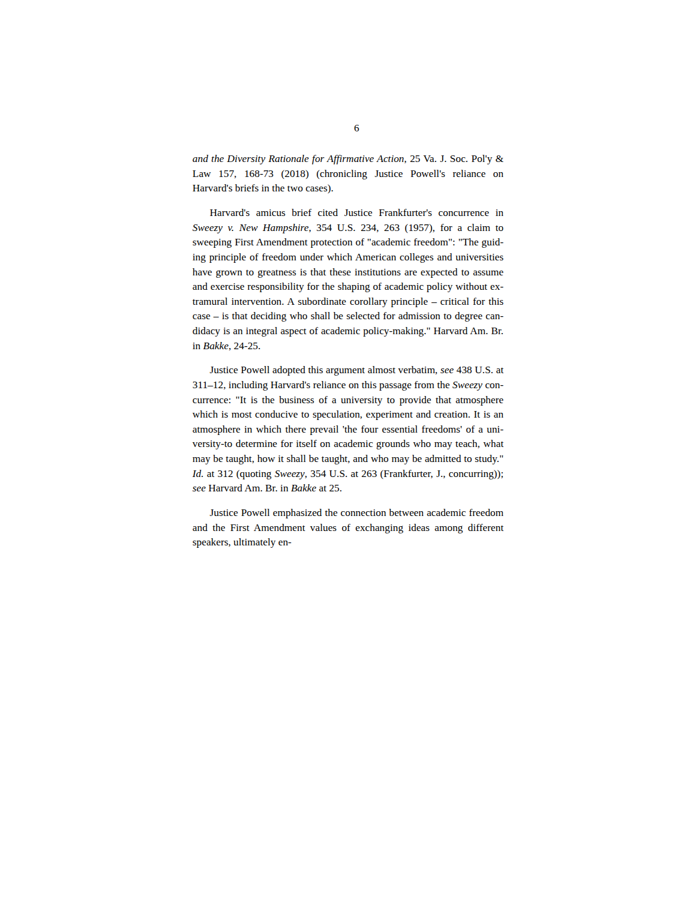6
and the Diversity Rationale for Affirmative Action, 25 Va. J. Soc. Pol'y & Law 157, 168-73 (2018) (chronicling Justice Powell's reliance on Harvard's briefs in the two cases).
Harvard's amicus brief cited Justice Frankfurter's concurrence in Sweezy v. New Hampshire, 354 U.S. 234, 263 (1957), for a claim to sweeping First Amendment protection of "academic freedom": "The guiding principle of freedom under which American colleges and universities have grown to greatness is that these institutions are expected to assume and exercise responsibility for the shaping of academic policy without extramural intervention. A subordinate corollary principle – critical for this case – is that deciding who shall be selected for admission to degree candidacy is an integral aspect of academic policy-making." Harvard Am. Br. in Bakke, 24-25.
Justice Powell adopted this argument almost verbatim, see 438 U.S. at 311–12, including Harvard's reliance on this passage from the Sweezy concurrence: "It is the business of a university to provide that atmosphere which is most conducive to speculation, experiment and creation. It is an atmosphere in which there prevail 'the four essential freedoms' of a university-to determine for itself on academic grounds who may teach, what may be taught, how it shall be taught, and who may be admitted to study." Id. at 312 (quoting Sweezy, 354 U.S. at 263 (Frankfurter, J., concurring)); see Harvard Am. Br. in Bakke at 25.
Justice Powell emphasized the connection between academic freedom and the First Amendment values of exchanging ideas among different speakers, ultimately en-